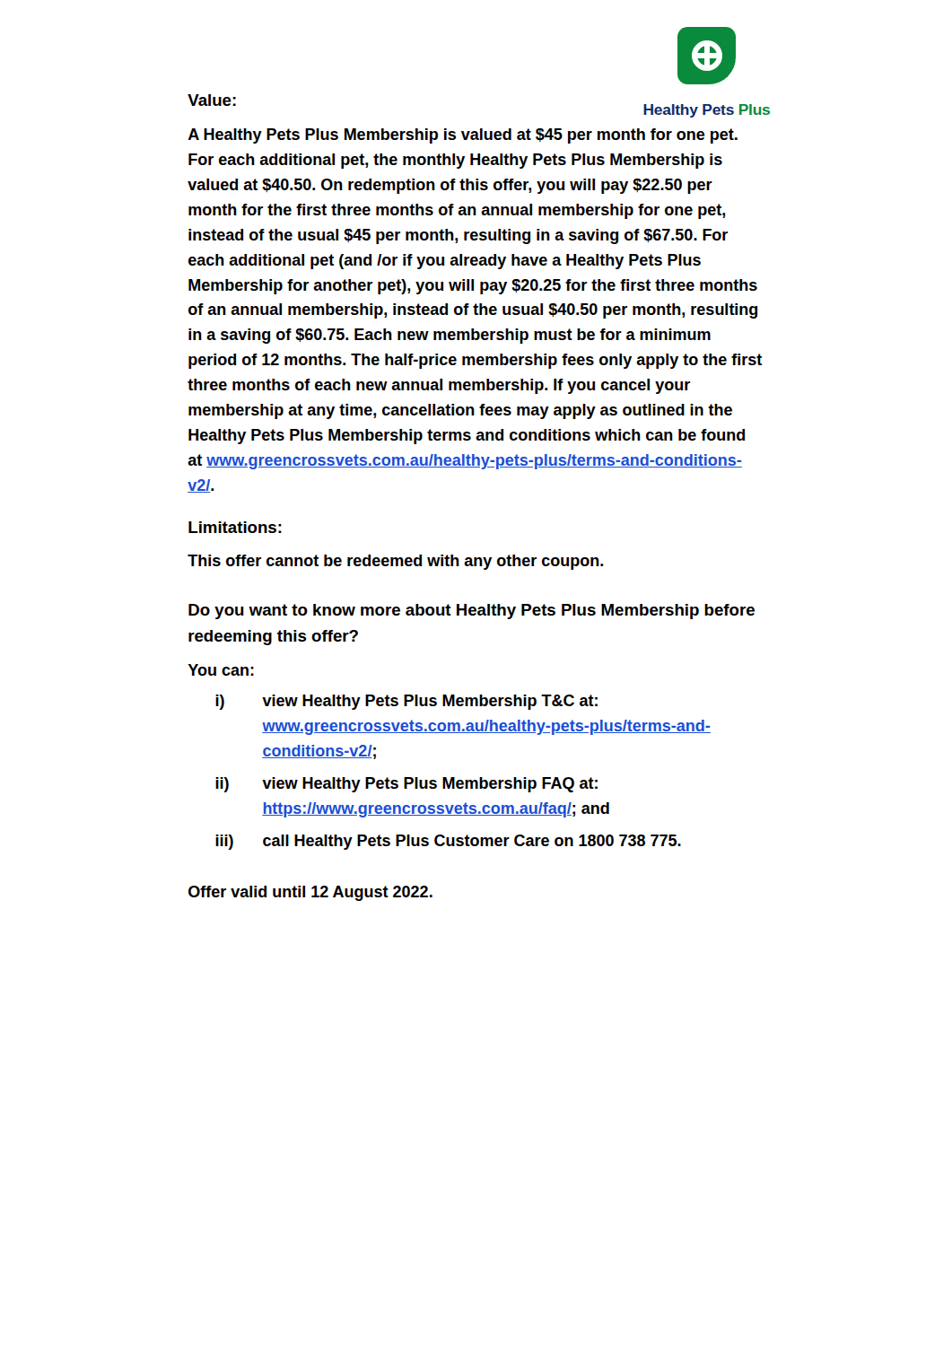Healthy Pets Plus
Value:
A Healthy Pets Plus Membership is valued at $45 per month for one pet. For each additional pet, the monthly Healthy Pets Plus Membership is valued at $40.50. On redemption of this offer, you will pay $22.50 per month for the first three months of an annual membership for one pet, instead of the usual $45 per month, resulting in a saving of $67.50. For each additional pet (and /or if you already have a Healthy Pets Plus Membership for another pet), you will pay $20.25 for the first three months of an annual membership, instead of the usual $40.50 per month, resulting in a saving of $60.75. Each new membership must be for a minimum period of 12 months. The half-price membership fees only apply to the first three months of each new annual membership. If you cancel your membership at any time, cancellation fees may apply as outlined in the Healthy Pets Plus Membership terms and conditions which can be found at www.greencrossvets.com.au/healthy-pets-plus/terms-and-conditions-v2/.
Limitations:
This offer cannot be redeemed with any other coupon.
Do you want to know more about Healthy Pets Plus Membership before redeeming this offer?
You can:
view Healthy Pets Plus Membership T&C at: www.greencrossvets.com.au/healthy-pets-plus/terms-and-conditions-v2/;
view Healthy Pets Plus Membership FAQ at: https://www.greencrossvets.com.au/faq/; and
call Healthy Pets Plus Customer Care on 1800 738 775.
Offer valid until 12 August 2022.